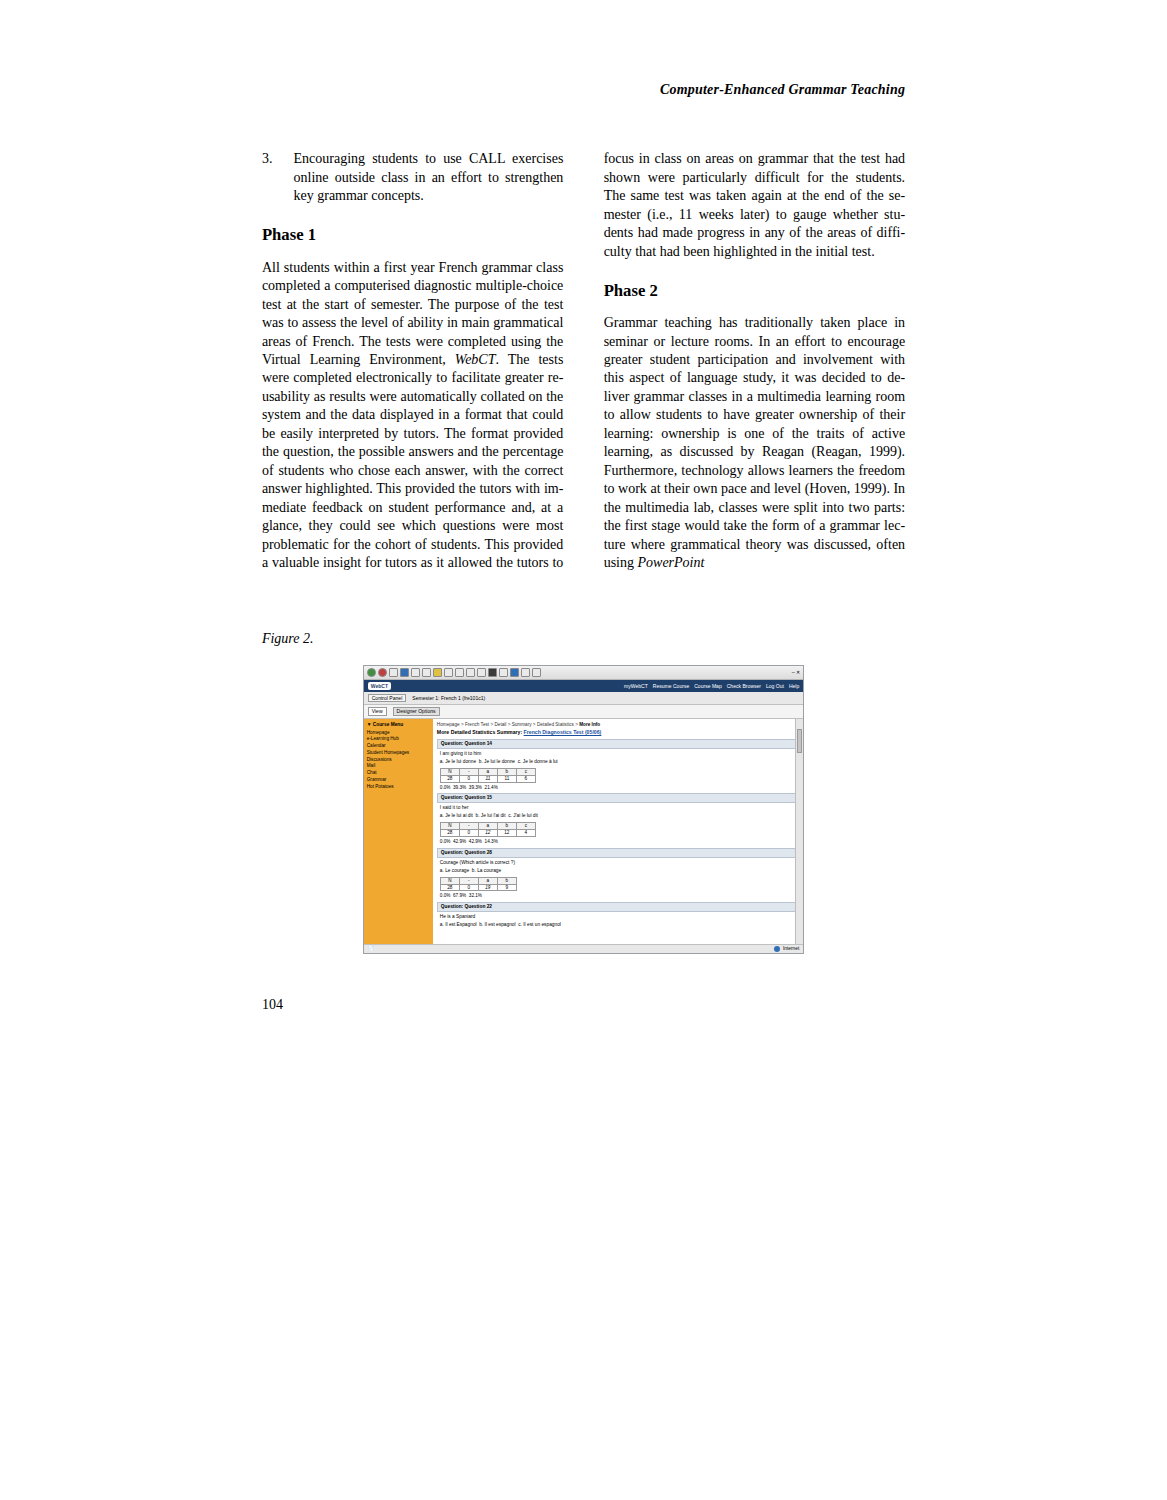Computer-Enhanced Grammar Teaching
3. Encouraging students to use CALL exercises online outside class in an effort to strengthen key grammar concepts.
Phase 1
All students within a first year French grammar class completed a computerised diagnostic multiple-choice test at the start of semester. The purpose of the test was to assess the level of ability in main grammatical areas of French. The tests were completed using the Virtual Learning Environment, WebCT. The tests were completed electronically to facilitate greater re-usability as results were automatically collated on the system and the data displayed in a format that could be easily interpreted by tutors. The format provided the question, the possible answers and the percentage of students who chose each answer, with the correct answer highlighted. This provided the tutors with immediate feedback on student performance and, at a glance, they could see which questions were most problematic for the cohort of students. This provided a valuable insight for tutors as it allowed the tutors to focus in class on areas on grammar that the test had shown were particularly difficult for the students. The same test was taken again at the end of the semester (i.e., 11 weeks later) to gauge whether students had made progress in any of the areas of difficulty that had been highlighted in the initial test.
Phase 2
Grammar teaching has traditionally taken place in seminar or lecture rooms. In an effort to encourage greater student participation and involvement with this aspect of language study, it was decided to deliver grammar classes in a multimedia learning room to allow students to have greater ownership of their learning: ownership is one of the traits of active learning, as discussed by Reagan (Reagan, 1999). Furthermore, technology allows learners the freedom to work at their own pace and level (Hoven, 1999). In the multimedia lab, classes were split into two parts: the first stage would take the form of a grammar lecture where grammatical theory was discussed, often using PowerPoint
Figure 2.
– ✕
WebCT
myWebCT Resume Course Course Map Check Browser Log Out Help
Control Panel Semester 1: French 1 (fre101c1)
View Designer Options
▼ Course Menu
Homepage
e-Learning Hub
Calendar
Student Homepages
Discussions
Mail
Chat
Grammar
Hot Potatoes
Homepage > French Test > Detail > Summary > Detailed Statistics > More Info
More Detailed Statistics Summary: French Diagnostics Test (05/06)
Question: Question 14
I am giving it to him
a. Je le lui donne b. Je lui le donne c. Je le donne à lui
| N | - | a | b | c |
| --- | --- | --- | --- | --- |
| 28 | 0 | 11 | 11 | 6 |
0.0% 39.3% 39.3% 21.4%
Question: Question 15
I said it to her
a. Je le lui ai dit b. Je lui l'ai dit c. J'ai le lui dit
| N | - | a | b | c |
| --- | --- | --- | --- | --- |
| 28 | 0 | 12 | 12 | 4 |
0.0% 42.9% 42.9% 14.3%
Question: Question 28
Courage (Which article is correct ?)
a. Le courage b. La courage
| N | - | a | b |
| --- | --- | --- | --- |
| 28 | 0 | 19 | 9 |
0.0% 67.9% 32.1%
Question: Question 22
He is a Spaniard
a. Il est Espagnol b. Il est espagnol c. Il est un espagnol
📄
Internet
104